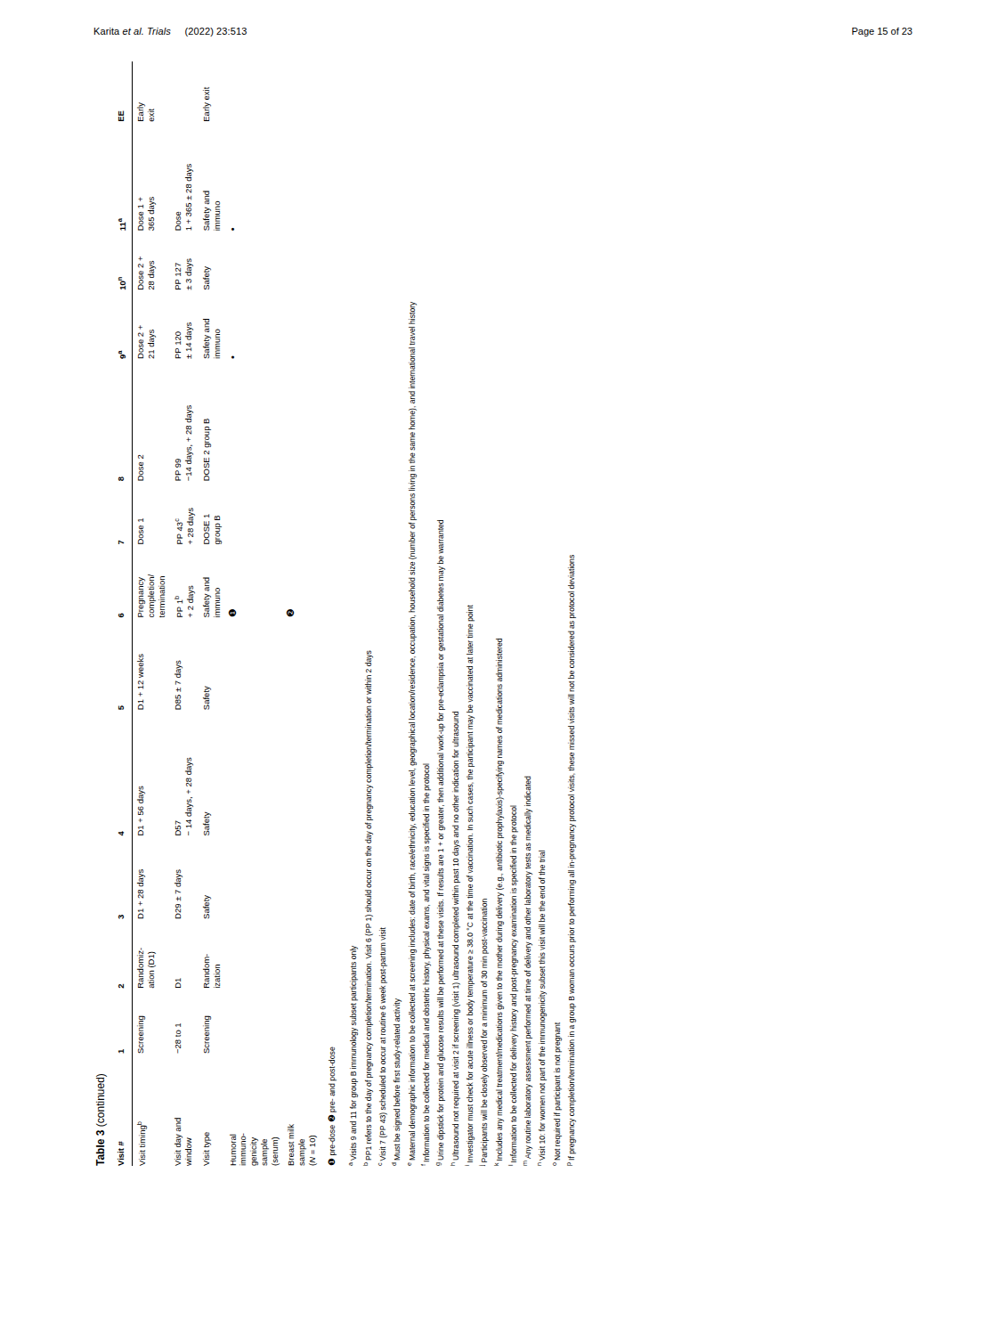Karita et al. Trials (2022) 23:513
Page 15 of 23
Table 3 (continued)
| Visit # | 1 | 2 | 3 | 4 | 5 | 6 | 7 | 8 | 9 a | 10 n | 11 a | EE |
| --- | --- | --- | --- | --- | --- | --- | --- | --- | --- | --- | --- | --- |
| Visit timing b | Screening | Randomiz- ation (D1) | D1 + 28 days | D1 + 56 days | D1 + 12 weeks | Pregnancy completion/ termination | Dose 1 | Dose 2 | Dose 2 + 21 days | Dose 2 + 28 days | Dose 1 + 365 days | Early exit |
| Visit day and window | −28 to 1 | D1 | D29 ± 7 days | D57 − 14 days, + 28 days | D85 ± 7 days | PP 1 b + 2 days | PP 43 c + 28 days | PP 99 −14 days, + 28 days | PP 120 ± 14 days | PP 127 ± 3 days | Dose 1 + 365 ± 28 days | |
| Visit type | Screening | Random- ization | Safety | Safety | Safety | Safety and immuno | DOSE 1 group B | DOSE 2 group B | Safety and immuno | Safety | Safety and immuno | Early exit |
| Humoral immuno- genicity sample (serum) | | | | | | ❶ | | | • | | • | |
| Breast milk sample ( N = 10) | | | | | | ❷ | | | | | | |
❶ pre-dose ❷ pre- and post-dose
a Visits 9 and 11 for group B immunology subset participants only
b PP1 refers to the day of pregnancy completion/termination. Visit 6 (PP 1) should occur on the day of pregnancy completion/termination or within 2 days
c Visit 7 (PP 43) scheduled to occur at routine 6 week post-partum visit
d Must be signed before first study-related activity
e Maternal demographic information to be collected at screening includes: date of birth, race/ethnicity, education level, geographical location/residence, occupation, household size (number of persons living in the same home), and international travel history
f Information to be collected for medical and obstetric history, physical exams, and vital signs is specified in the protocol
g Urine dipstick for protein and glucose results will be performed at these visits. If results are 1 + or greater, then additional work-up for pre-eclampsia or gestational diabetes may be warranted
h Ultrasound not required at visit 2 if screening (visit 1) ultrasound completed within past 10 days and no other indication for ultrasound
i Investigator must check for acute illness or body temperature ≥ 38.0 °C at the time of vaccination. In such cases, the participant may be vaccinated at later time point
j Participants will be closely observed for a minimum of 30 min post-vaccination
k Includes any medical treatment/medications given to the mother during delivery (e.g., antibiotic prophylaxis)-specifying names of medications administered
l Information to be collected for delivery history and post-pregnancy examination is specified in the protocol
m Any routine laboratory assessment performed at time of delivery and other laboratory tests as medically indicated
n Visit 10: for women not part of the immunogenicity subset this visit will be the end of the trial
o Not required if participant is not pregnant
p If pregnancy completion/termination in a group B woman occurs prior to performing all in-pregnancy protocol visits, these missed visits will not be considered as protocol deviations